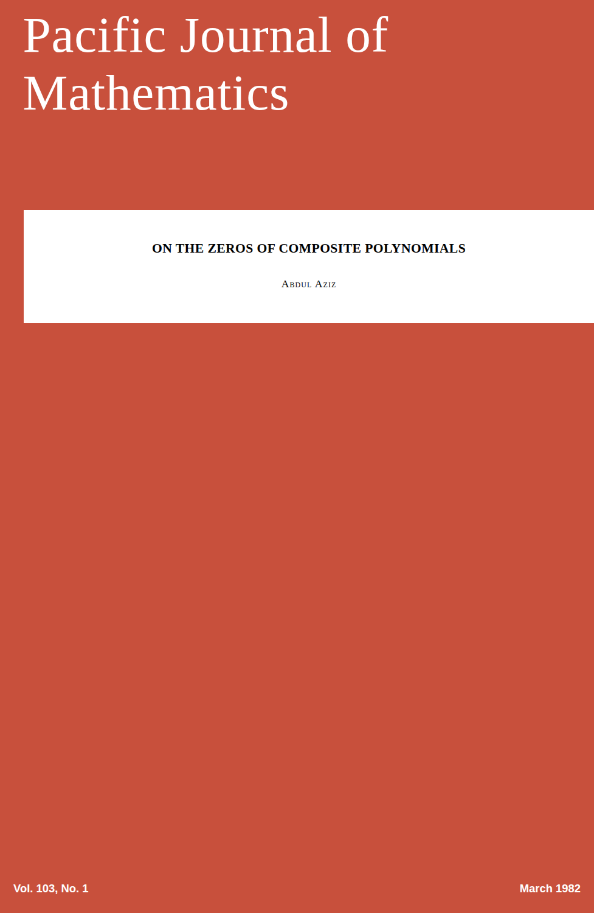Pacific Journal of Mathematics
On the zeros of composite polynomials
Abdul Aziz
Vol. 103, No. 1
March 1982